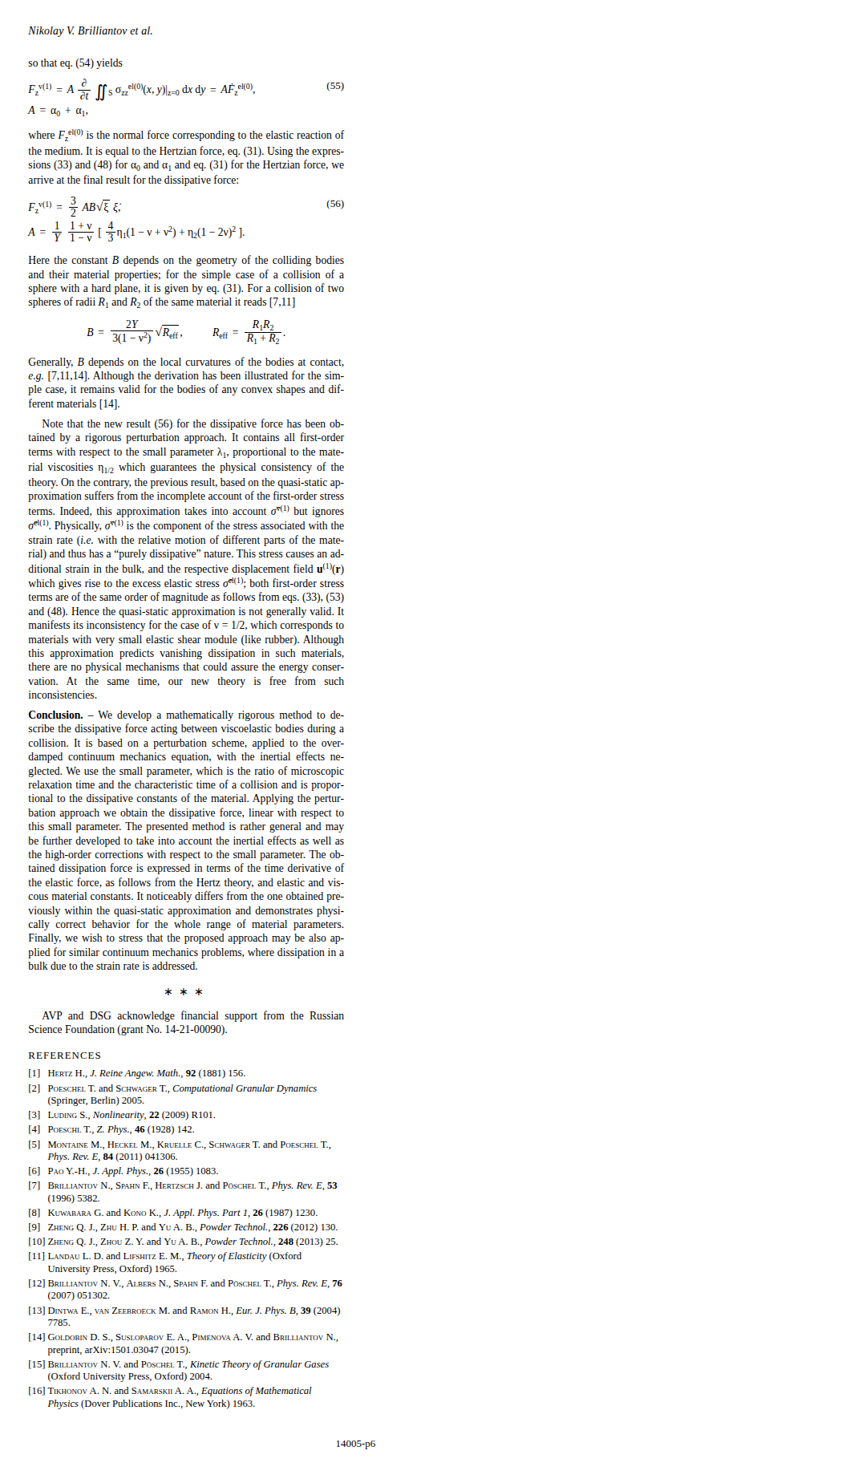Nikolay V. Brilliantov et al.
so that eq. (54) yields
(55) Fzv(1) = A ∂∂t ∬S σzz el(0)(x, y)|z=0 dx dy = AḞzel(0), A = α0 + α1,
where Fzel(0) is the normal force corresponding to the elastic reaction of the medium. It is equal to the Hertzian force, eq. (31). Using the expressions (33) and (48) for α0 and α1 and eq. (31) for the Hertzian force, we arrive at the final result for the dissipative force:
(56) Fzv(1) = 32 AB ξ ξ̇, A = 1 Y 1 + ν 1 − ν [ 43η1(1 − ν + ν2) + η2(1 − 2ν)2 ].
Here the constant B depends on the geometry of the colliding bodies and their material properties; for the simple case of a collision of a sphere with a hard plane, it is given by eq. (31). For a collision of two spheres of radii R 1 and R 2 of the same material it reads [7,11]
B = 2Y 3(1 − ν2) Reff, Reff = R 1 R 2 R 1 + R 2.
Generally, B depends on the local curvatures of the bodies at contact, e.g. [7,11,14]. Although the derivation has been illustrated for the simple case, it remains valid for the bodies of any convex shapes and different materials [14].
Note that the new result (56) for the dissipative force has been obtained by a rigorous perturbation approach. It contains all first-order terms with respect to the small parameter λ1, proportional to the material viscosities η1/2 which guarantees the physical consistency of the theory. On the contrary, the previous result, based on the quasi-static approximation suffers from the incomplete account of the first-order stress terms. Indeed, this approximation takes into account σ̂v(1) but ignores σ̂el(1). Physically, σ̂v(1) is the component of the stress associated with the strain rate (i.e. with the relative motion of different parts of the material) and thus has a “purely dissipative” nature. This stress causes an additional strain in the bulk, and the respective displacement field u(1)(r) which gives rise to the excess elastic stress σ̂el(1); both first-order stress terms are of the same order of magnitude as follows from eqs. (33), (53) and (48). Hence the quasi-static approximation is not generally valid. It manifests its inconsistency for the case of ν = 1/2, which corresponds to materials with very small elastic shear module (like rubber). Although this approximation predicts vanishing dissipation in such materials, there are no physical mechanisms that could assure the energy conservation. At the same time, our new theory is free from such inconsistencies.
Conclusion.
– We develop a mathematically rigorous method to describe the dissipative force acting between viscoelastic bodies during a collision. It is based on a perturbation scheme, applied to the over-damped continuum mechanics equation, with the inertial effects neglected. We use the small parameter, which is the ratio of microscopic relaxation time and the characteristic time of a collision and is proportional to the dissipative constants of the material. Applying the perturbation approach we obtain the dissipative force, linear with respect to this small parameter. The presented method is rather general and may be further developed to take into account the inertial effects as well as the high-order corrections with respect to the small parameter. The obtained dissipation force is expressed in terms of the time derivative of the elastic force, as follows from the Hertz theory, and elastic and viscous material constants. It noticeably differs from the one obtained previously within the quasi-static approximation and demonstrates physically correct behavior for the whole range of material parameters. Finally, we wish to stress that the proposed approach may be also applied for similar continuum mechanics problems, where dissipation in a bulk due to the strain rate is addressed.
∗∗∗
AVP and DSG acknowledge financial support from the Russian Science Foundation (grant No. 14-21-00090).
REFERENCES
[1] Hertz H., J. Reine Angew. Math., 92 (1881) 156.
[2] Poeschel T. and Schwager T., Computational Granular Dynamics (Springer, Berlin) 2005.
[3] Luding S., Nonlinearity, 22 (2009) R101.
[4] Poeschl T., Z. Phys., 46 (1928) 142.
[5] Montaine M., Heckel M., Kruelle C., Schwager T. and Poeschel T., Phys. Rev. E, 84 (2011) 041306.
[6] Pao Y.-H., J. Appl. Phys., 26 (1955) 1083.
[7] Brilliantov N., Spahn F., Hertzsch J. and Pöschel T., Phys. Rev. E, 53 (1996) 5382.
[8] Kuwabara G. and Kono K., J. Appl. Phys. Part 1, 26 (1987) 1230.
[9] Zheng Q. J., Zhu H. P. and Yu A. B., Powder Technol., 226 (2012) 130.
[10] Zheng Q. J., Zhou Z. Y. and Yu A. B., Powder Technol., 248 (2013) 25.
[11] Landau L. D. and Lifshitz E. M., Theory of Elasticity (Oxford University Press, Oxford) 1965.
[12] Brilliantov N. V., Albers N., Spahn F. and Pöschel T., Phys. Rev. E, 76 (2007) 051302.
[13] Dintwa E., van Zeebroeck M. and Ramon H., Eur. J. Phys. B, 39 (2004) 7785.
[14] Goldobin D. S., Susloparov E. A., Pimenova A. V. and Brilliantov N., preprint, arXiv:1501.03047 (2015).
[15] Brilliantov N. V. and Pöschel T., Kinetic Theory of Granular Gases (Oxford University Press, Oxford) 2004.
[16] Tikhonov A. N. and Samarskii A. A., Equations of Mathematical Physics (Dover Publications Inc., New York) 1963.
14005-p6